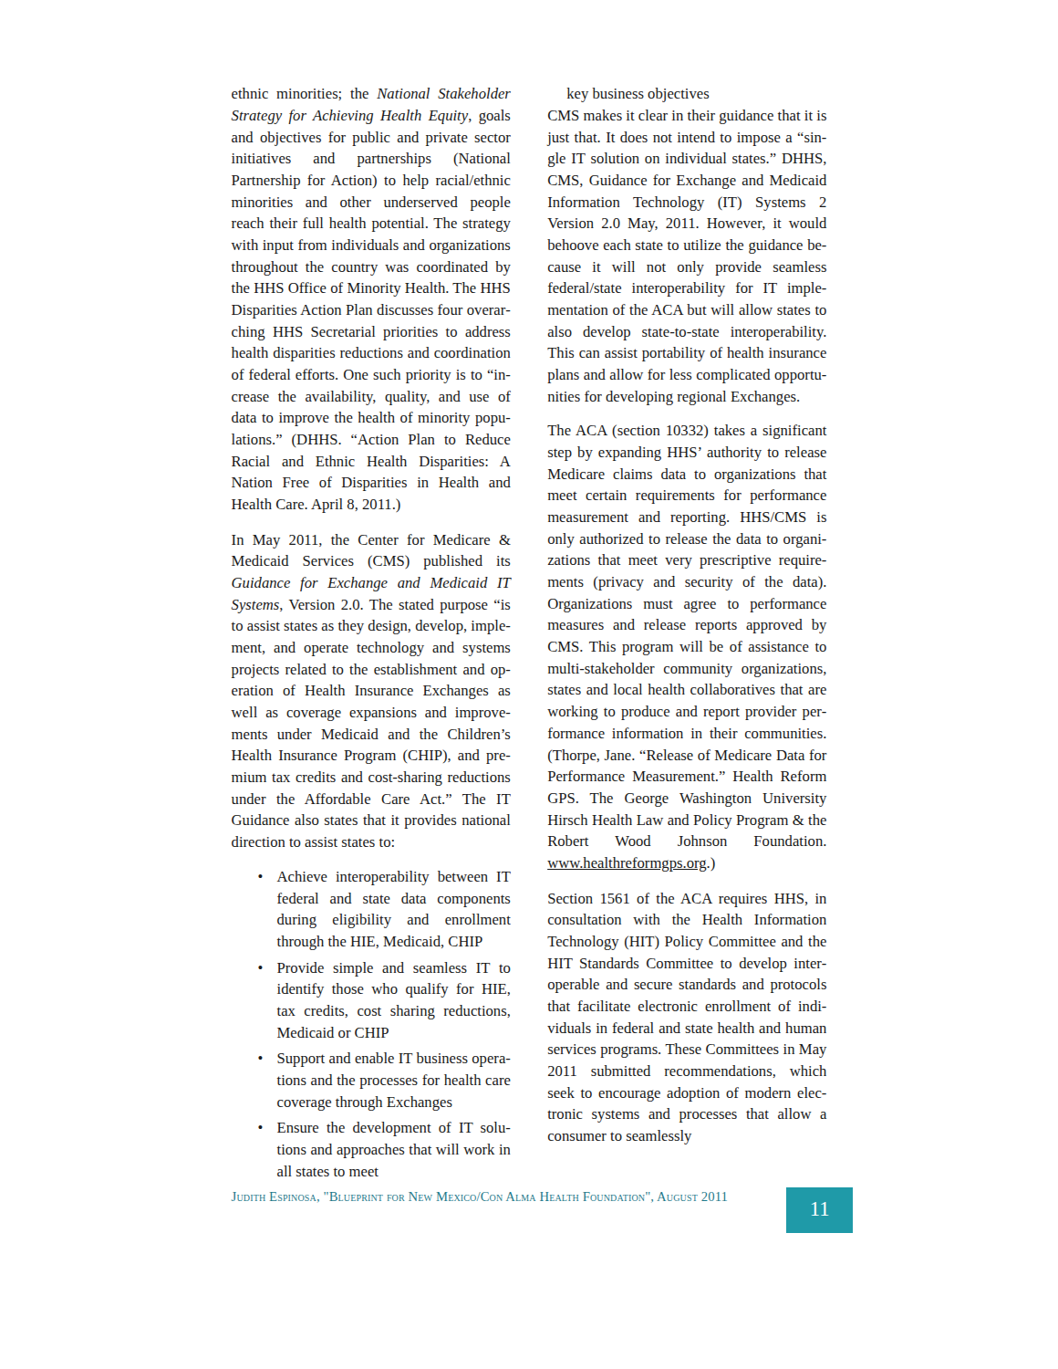ethnic minorities; the National Stakeholder Strategy for Achieving Health Equity, goals and objectives for public and private sector initiatives and partnerships (National Partnership for Action) to help racial/ethnic minorities and other underserved people reach their full health potential. The strategy with input from individuals and organizations throughout the country was coordinated by the HHS Office of Minority Health. The HHS Disparities Action Plan discusses four overarching HHS Secretarial priorities to address health disparities reductions and coordination of federal efforts. One such priority is to “increase the availability, quality, and use of data to improve the health of minority populations.” (DHHS. “Action Plan to Reduce Racial and Ethnic Health Disparities: A Nation Free of Disparities in Health and Health Care. April 8, 2011.)
In May 2011, the Center for Medicare & Medicaid Services (CMS) published its Guidance for Exchange and Medicaid IT Systems, Version 2.0. The stated purpose “is to assist states as they design, develop, implement, and operate technology and systems projects related to the establishment and operation of Health Insurance Exchanges as well as coverage expansions and improvements under Medicaid and the Children’s Health Insurance Program (CHIP), and premium tax credits and cost-sharing reductions under the Affordable Care Act.” The IT Guidance also states that it provides national direction to assist states to:
Achieve interoperability between IT federal and state data components during eligibility and enrollment through the HIE, Medicaid, CHIP
Provide simple and seamless IT to identify those who qualify for HIE, tax credits, cost sharing reductions, Medicaid or CHIP
Support and enable IT business operations and the processes for health care coverage through Exchanges
Ensure the development of IT solutions and approaches that will work in all states to meet
key business objectives
CMS makes it clear in their guidance that it is just that. It does not intend to impose a “single IT solution on individual states.” DHHS, CMS, Guidance for Exchange and Medicaid Information Technology (IT) Systems 2 Version 2.0 May, 2011. However, it would behoove each state to utilize the guidance because it will not only provide seamless federal/state interoperability for IT implementation of the ACA but will allow states to also develop state-to-state interoperability. This can assist portability of health insurance plans and allow for less complicated opportunities for developing regional Exchanges.
The ACA (section 10332) takes a significant step by expanding HHS’ authority to release Medicare claims data to organizations that meet certain requirements for performance measurement and reporting. HHS/CMS is only authorized to release the data to organizations that meet very prescriptive requirements (privacy and security of the data). Organizations must agree to performance measures and release reports approved by CMS. This program will be of assistance to multi-stakeholder community organizations, states and local health collaboratives that are working to produce and report provider performance information in their communities. (Thorpe, Jane. “Release of Medicare Data for Performance Measurement.” Health Reform GPS. The George Washington University Hirsch Health Law and Policy Program & the Robert Wood Johnson Foundation. www.healthreformgps.org.)
Section 1561 of the ACA requires HHS, in consultation with the Health Information Technology (HIT) Policy Committee and the HIT Standards Committee to develop interoperable and secure standards and protocols that facilitate electronic enrollment of individuals in federal and state health and human services programs. These Committees in May 2011 submitted recommendations, which seek to encourage adoption of modern electronic systems and processes that allow a consumer to seamlessly
Judith Espinosa, "Blueprint for New Mexico/Con Alma Health Foundation", August 2011
11